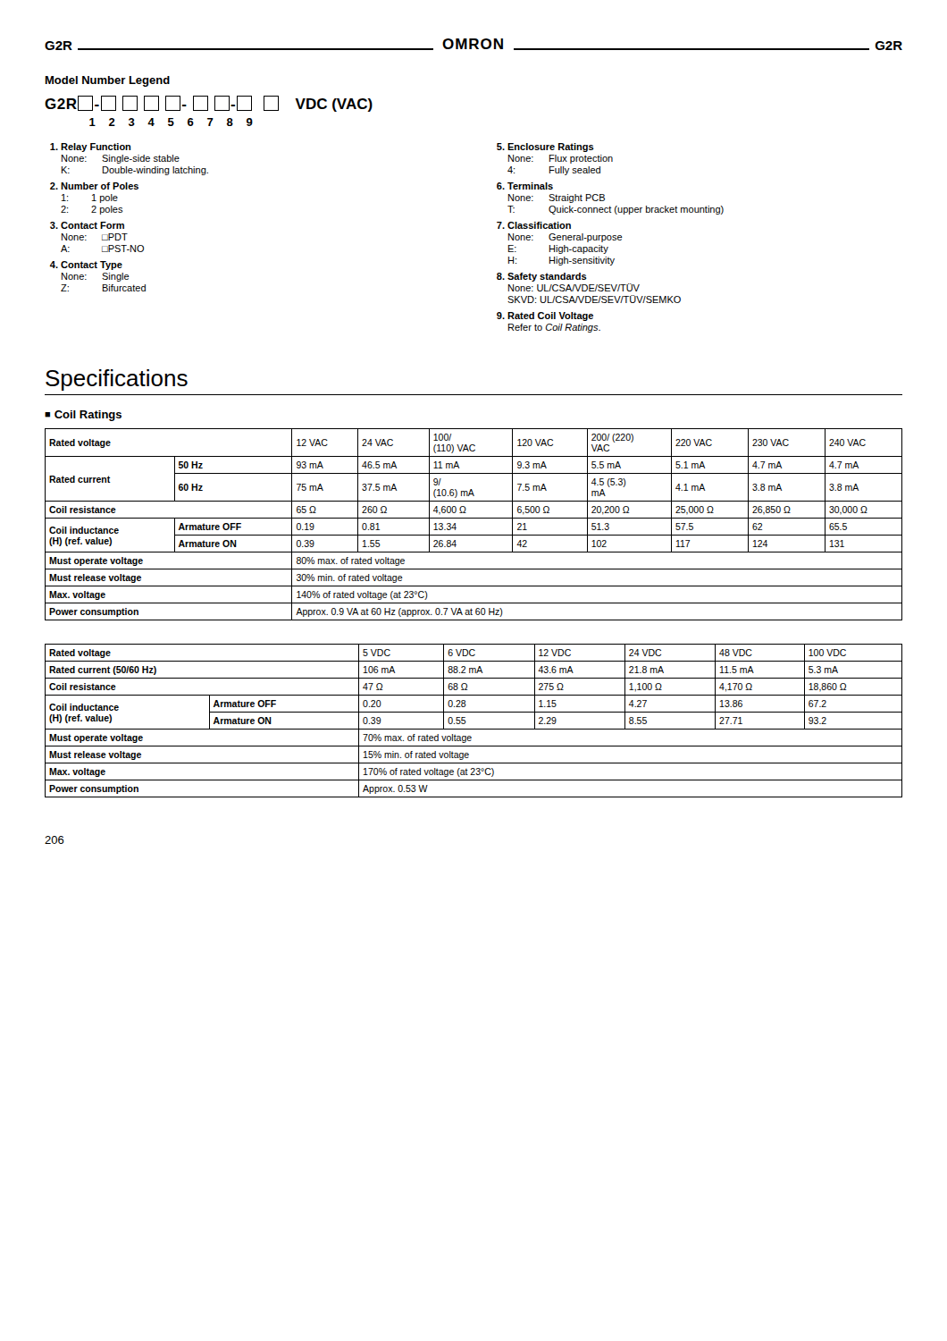G2R
OMRON
G2R
Model Number Legend
G2R - - - VDC (VAC)
123456789
Relay Function
None: Single-side stable
K: Double-winding latching.
Number of Poles
1: 1 pole
2: 2 poles
Contact Form
None:□PDT
A:□PST-NO
Contact Type
None: Single
Z: Bifurcated
Enclosure Ratings
None: Flux protection
4: Fully sealed
Terminals
None: Straight PCB
T: Quick-connect (upper bracket mounting)
Classification
None: General-purpose
E: High-capacity
H: High-sensitivity
Safety standards
None: UL/CSA/VDE/SEV/TÜV
SKVD: UL/CSA/VDE/SEV/TÜV/SEMKO
Rated Coil Voltage
Refer to Coil Ratings.
Specifications
■Coil Ratings
| Rated voltage | 12 VAC | 24 VAC | 100/ (110) VAC | 120 VAC | 200/ (220) VAC | 220 VAC | 230 VAC | 240 VAC |
| Rated current | 50 Hz | 93 mA | 46.5 mA | 11 mA | 9.3 mA | 5.5 mA | 5.1 mA | 4.7 mA | 4.7 mA |
| 60 Hz | 75 mA | 37.5 mA | 9/ (10.6) mA | 7.5 mA | 4.5 (5.3) mA | 4.1 mA | 3.8 mA | 3.8 mA |
| Coil resistance | 65 Ω | 260 Ω | 4,600 Ω | 6,500 Ω | 20,200 Ω | 25,000 Ω | 26,850 Ω | 30,000 Ω |
| Coil inductance (H) (ref. value) | Armature OFF | 0.19 | 0.81 | 13.34 | 21 | 51.3 | 57.5 | 62 | 65.5 |
| Armature ON | 0.39 | 1.55 | 26.84 | 42 | 102 | 117 | 124 | 131 |
| Must operate voltage | 80% max. of rated voltage |
| Must release voltage | 30% min. of rated voltage |
| Max. voltage | 140% of rated voltage (at 23°C) |
| Power consumption | Approx. 0.9 VA at 60 Hz (approx. 0.7 VA at 60 Hz) |
| Rated voltage | 5 VDC | 6 VDC | 12 VDC | 24 VDC | 48 VDC | 100 VDC |
| Rated current (50/60 Hz) | 106 mA | 88.2 mA | 43.6 mA | 21.8 mA | 11.5 mA | 5.3 mA |
| Coil resistance | 47 Ω | 68 Ω | 275 Ω | 1,100 Ω | 4,170 Ω | 18,860 Ω |
| Coil inductance (H) (ref. value) | Armature OFF | 0.20 | 0.28 | 1.15 | 4.27 | 13.86 | 67.2 |
| Armature ON | 0.39 | 0.55 | 2.29 | 8.55 | 27.71 | 93.2 |
| Must operate voltage | 70% max. of rated voltage |
| Must release voltage | 15% min. of rated voltage |
| Max. voltage | 170% of rated voltage (at 23°C) |
| Power consumption | Approx. 0.53 W |
206